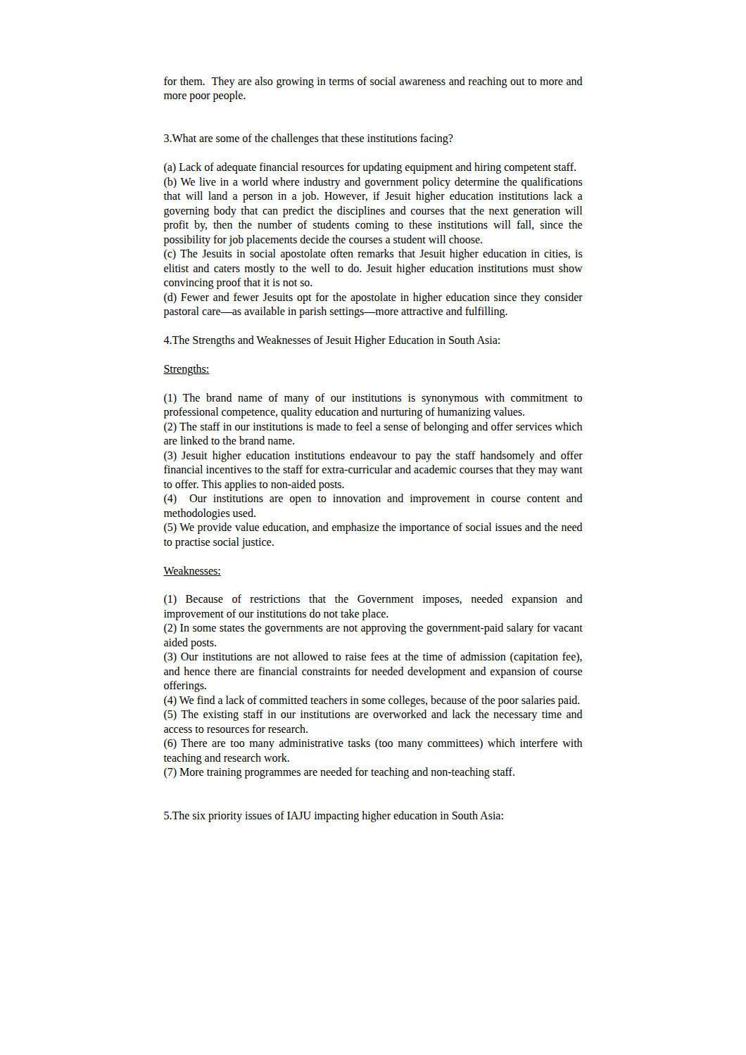for them. They are also growing in terms of social awareness and reaching out to more and more poor people.
3.What are some of the challenges that these institutions facing?
(a) Lack of adequate financial resources for updating equipment and hiring competent staff.
(b) We live in a world where industry and government policy determine the qualifications that will land a person in a job. However, if Jesuit higher education institutions lack a governing body that can predict the disciplines and courses that the next generation will profit by, then the number of students coming to these institutions will fall, since the possibility for job placements decide the courses a student will choose.
(c) The Jesuits in social apostolate often remarks that Jesuit higher education in cities, is elitist and caters mostly to the well to do. Jesuit higher education institutions must show convincing proof that it is not so.
(d) Fewer and fewer Jesuits opt for the apostolate in higher education since they consider pastoral care—as available in parish settings—more attractive and fulfilling.
4.The Strengths and Weaknesses of Jesuit Higher Education in South Asia:
Strengths:
(1) The brand name of many of our institutions is synonymous with commitment to professional competence, quality education and nurturing of humanizing values.
(2) The staff in our institutions is made to feel a sense of belonging and offer services which are linked to the brand name.
(3) Jesuit higher education institutions endeavour to pay the staff handsomely and offer financial incentives to the staff for extra-curricular and academic courses that they may want to offer. This applies to non-aided posts.
(4) Our institutions are open to innovation and improvement in course content and methodologies used.
(5) We provide value education, and emphasize the importance of social issues and the need to practise social justice.
Weaknesses:
(1) Because of restrictions that the Government imposes, needed expansion and improvement of our institutions do not take place.
(2) In some states the governments are not approving the government-paid salary for vacant aided posts.
(3) Our institutions are not allowed to raise fees at the time of admission (capitation fee), and hence there are financial constraints for needed development and expansion of course offerings.
(4) We find a lack of committed teachers in some colleges, because of the poor salaries paid.
(5) The existing staff in our institutions are overworked and lack the necessary time and access to resources for research.
(6) There are too many administrative tasks (too many committees) which interfere with teaching and research work.
(7) More training programmes are needed for teaching and non-teaching staff.
5.The six priority issues of IAJU impacting higher education in South Asia: